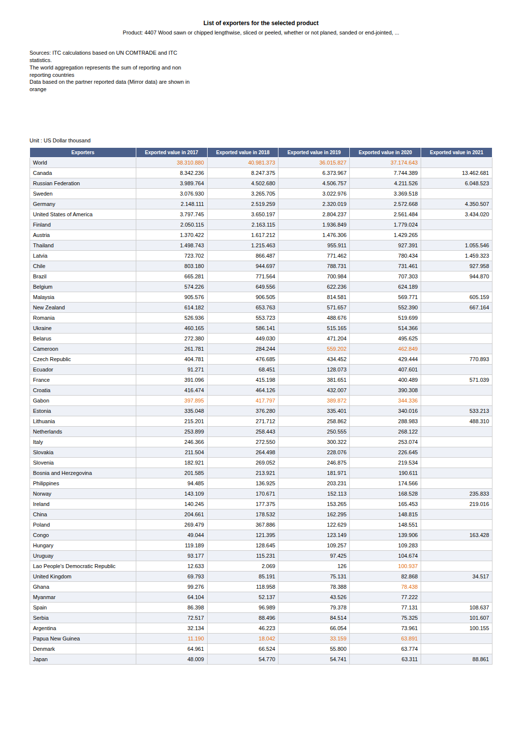List of exporters for the selected product
Product: 4407 Wood sawn or chipped lengthwise, sliced or peeled, whether or not planed, sanded or end-jointed, ...
Sources: ITC calculations based on UN COMTRADE and ITC statistics.
The world aggregation represents the sum of reporting and non reporting countries
Data based on the partner reported data (Mirror data) are shown in orange
Unit : US Dollar thousand
| Exporters | Exported value in 2017 | Exported value in 2018 | Exported value in 2019 | Exported value in 2020 | Exported value in 2021 |
| --- | --- | --- | --- | --- | --- |
| World | 38.310.880 | 40.981.373 | 36.015.827 | 37.174.643 | |
| Canada | 8.342.236 | 8.247.375 | 6.373.967 | 7.744.389 | 13.462.681 |
| Russian Federation | 3.989.764 | 4.502.680 | 4.506.757 | 4.211.526 | 6.048.523 |
| Sweden | 3.076.930 | 3.265.705 | 3.022.976 | 3.369.518 | |
| Germany | 2.148.111 | 2.519.259 | 2.320.019 | 2.572.668 | 4.350.507 |
| United States of America | 3.797.745 | 3.650.197 | 2.804.237 | 2.561.484 | 3.434.020 |
| Finland | 2.050.115 | 2.163.115 | 1.936.849 | 1.779.024 | |
| Austria | 1.370.422 | 1.617.212 | 1.476.306 | 1.429.265 | |
| Thailand | 1.498.743 | 1.215.463 | 955.911 | 927.391 | 1.055.546 |
| Latvia | 723.702 | 866.487 | 771.462 | 780.434 | 1.459.323 |
| Chile | 803.180 | 944.697 | 788.731 | 731.461 | 927.958 |
| Brazil | 665.281 | 771.564 | 700.984 | 707.303 | 944.870 |
| Belgium | 574.226 | 649.556 | 622.236 | 624.189 | |
| Malaysia | 905.576 | 906.505 | 814.581 | 569.771 | 605.159 |
| New Zealand | 614.182 | 653.763 | 571.657 | 552.390 | 667.164 |
| Romania | 526.936 | 553.723 | 488.676 | 519.699 | |
| Ukraine | 460.165 | 586.141 | 515.165 | 514.366 | |
| Belarus | 272.380 | 449.030 | 471.204 | 495.625 | |
| Cameroon | 261.781 | 284.244 | 559.202 | 462.849 | |
| Czech Republic | 404.781 | 476.685 | 434.452 | 429.444 | 770.893 |
| Ecuador | 91.271 | 68.451 | 128.073 | 407.601 | |
| France | 391.096 | 415.198 | 381.651 | 400.489 | 571.039 |
| Croatia | 416.474 | 464.126 | 432.007 | 390.308 | |
| Gabon | 397.895 | 417.797 | 389.872 | 344.336 | |
| Estonia | 335.048 | 376.280 | 335.401 | 340.016 | 533.213 |
| Lithuania | 215.201 | 271.712 | 258.862 | 288.983 | 488.310 |
| Netherlands | 253.899 | 258.443 | 250.555 | 268.122 | |
| Italy | 246.366 | 272.550 | 300.322 | 253.074 | |
| Slovakia | 211.504 | 264.498 | 228.076 | 226.645 | |
| Slovenia | 182.921 | 269.052 | 246.875 | 219.534 | |
| Bosnia and Herzegovina | 201.585 | 213.921 | 181.971 | 190.611 | |
| Philippines | 94.485 | 136.925 | 203.231 | 174.566 | |
| Norway | 143.109 | 170.671 | 152.113 | 168.528 | 235.833 |
| Ireland | 140.245 | 177.375 | 153.265 | 165.453 | 219.016 |
| China | 204.661 | 178.532 | 162.295 | 148.815 | |
| Poland | 269.479 | 367.886 | 122.629 | 148.551 | |
| Congo | 49.044 | 121.395 | 123.149 | 139.906 | 163.428 |
| Hungary | 119.189 | 128.645 | 109.257 | 109.283 | |
| Uruguay | 93.177 | 115.231 | 97.425 | 104.674 | |
| Lao People's Democratic Republic | 12.633 | 2.069 | 126 | 100.937 | |
| United Kingdom | 69.793 | 85.191 | 75.131 | 82.868 | 34.517 |
| Ghana | 99.276 | 118.958 | 78.388 | 78.438 | |
| Myanmar | 64.104 | 52.137 | 43.526 | 77.222 | |
| Spain | 86.398 | 96.989 | 79.378 | 77.131 | 108.637 |
| Serbia | 72.517 | 88.496 | 84.514 | 75.325 | 101.607 |
| Argentina | 32.134 | 46.223 | 66.054 | 73.961 | 100.155 |
| Papua New Guinea | 11.190 | 18.042 | 33.159 | 63.891 | |
| Denmark | 64.961 | 66.524 | 55.800 | 63.774 | |
| Japan | 48.009 | 54.770 | 54.741 | 63.311 | 88.861 |